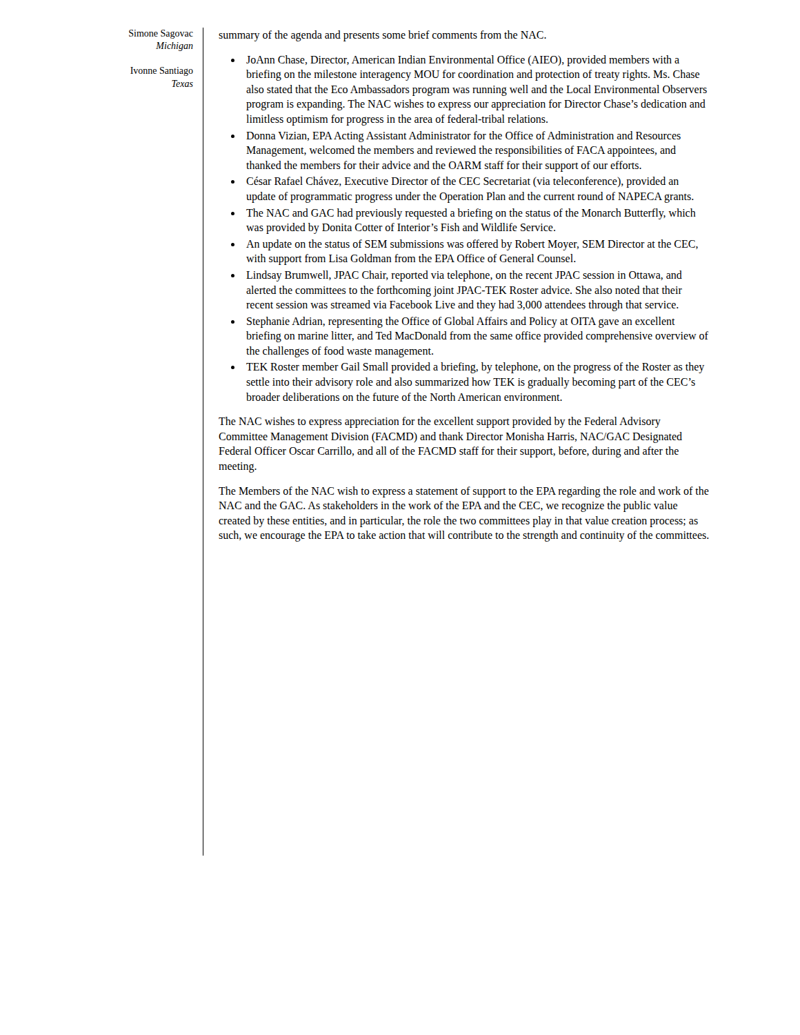Simone Sagovac
Michigan
Ivonne Santiago
Texas
summary of the agenda and presents some brief comments from the NAC.
JoAnn Chase, Director, American Indian Environmental Office (AIEO), provided members with a briefing on the milestone interagency MOU for coordination and protection of treaty rights. Ms. Chase also stated that the Eco Ambassadors program was running well and the Local Environmental Observers program is expanding. The NAC wishes to express our appreciation for Director Chase’s dedication and limitless optimism for progress in the area of federal-tribal relations.
Donna Vizian, EPA Acting Assistant Administrator for the Office of Administration and Resources Management, welcomed the members and reviewed the responsibilities of FACA appointees, and thanked the members for their advice and the OARM staff for their support of our efforts.
César Rafael Chávez, Executive Director of the CEC Secretariat (via teleconference), provided an update of programmatic progress under the Operation Plan and the current round of NAPECA grants.
The NAC and GAC had previously requested a briefing on the status of the Monarch Butterfly, which was provided by Donita Cotter of Interior’s Fish and Wildlife Service.
An update on the status of SEM submissions was offered by Robert Moyer, SEM Director at the CEC, with support from Lisa Goldman from the EPA Office of General Counsel.
Lindsay Brumwell, JPAC Chair, reported via telephone, on the recent JPAC session in Ottawa, and alerted the committees to the forthcoming joint JPAC-TEK Roster advice. She also noted that their recent session was streamed via Facebook Live and they had 3,000 attendees through that service.
Stephanie Adrian, representing the Office of Global Affairs and Policy at OITA gave an excellent briefing on marine litter, and Ted MacDonald from the same office provided comprehensive overview of the challenges of food waste management.
TEK Roster member Gail Small provided a briefing, by telephone, on the progress of the Roster as they settle into their advisory role and also summarized how TEK is gradually becoming part of the CEC’s broader deliberations on the future of the North American environment.
The NAC wishes to express appreciation for the excellent support provided by the Federal Advisory Committee Management Division (FACMD) and thank Director Monisha Harris, NAC/GAC Designated Federal Officer Oscar Carrillo, and all of the FACMD staff for their support, before, during and after the meeting.
The Members of the NAC wish to express a statement of support to the EPA regarding the role and work of the NAC and the GAC. As stakeholders in the work of the EPA and the CEC, we recognize the public value created by these entities, and in particular, the role the two committees play in that value creation process; as such, we encourage the EPA to take action that will contribute to the strength and continuity of the committees.